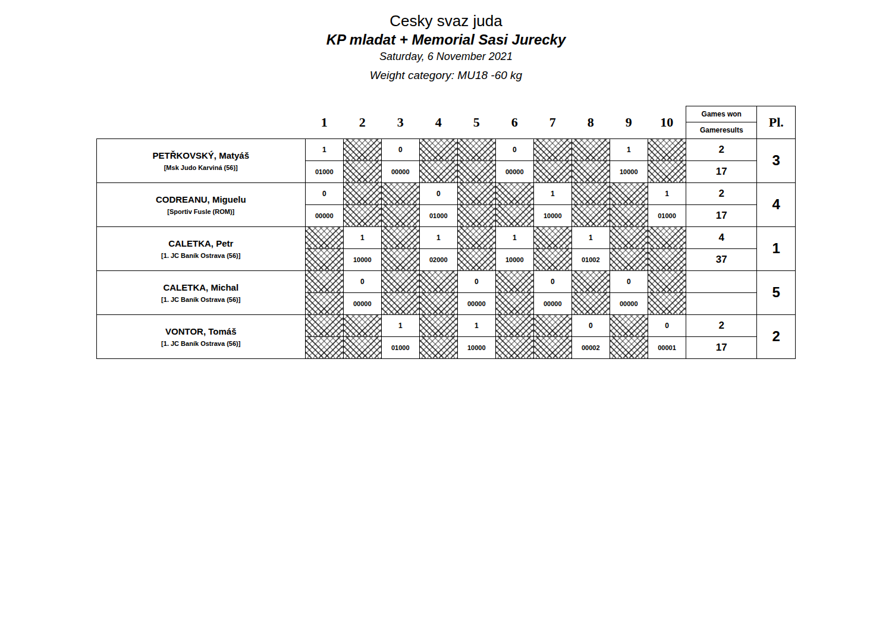Cesky svaz juda
KP mladat + Memorial Sasi Jurecky
Saturday, 6 November 2021
Weight category: MU18 -60 kg
| | 1 | 2 | 3 | 4 | 5 | 6 | 7 | 8 | 9 | 10 | Games won | Pl. |
| Gameresults |
| PETŘKOVSKÝ, Matyáš [Msk Judo Karviná (56)] | 1 | | 0 | | | 0 | | | 1 | | 2 | 3 |
| 01000 | | 00000 | | | 00000 | | | 10000 | | 17 |
| CODREANU, Miguelu [Sportiv Fusle (ROM)] | 0 | | | 0 | | | 1 | | | 1 | 2 | 4 |
| 00000 | | | 01000 | | | 10000 | | | 01000 | 17 |
| CALETKA, Petr [1. JC Baník Ostrava (56)] | | 1 | | 1 | | 1 | | 1 | | | 4 | 1 |
| | 10000 | | 02000 | | 10000 | | 01002 | | | 37 |
| CALETKA, Michal [1. JC Baník Ostrava (56)] | | 0 | | | 0 | | 0 | | 0 | | | 5 |
| | 00000 | | | 00000 | | 00000 | | 00000 | | |
| VONTOR, Tomáš [1. JC Baník Ostrava (56)] | | | 1 | | 1 | | | 0 | | 0 | 2 | 2 |
| | | 01000 | | 10000 | | | 00002 | | 00001 | 17 |